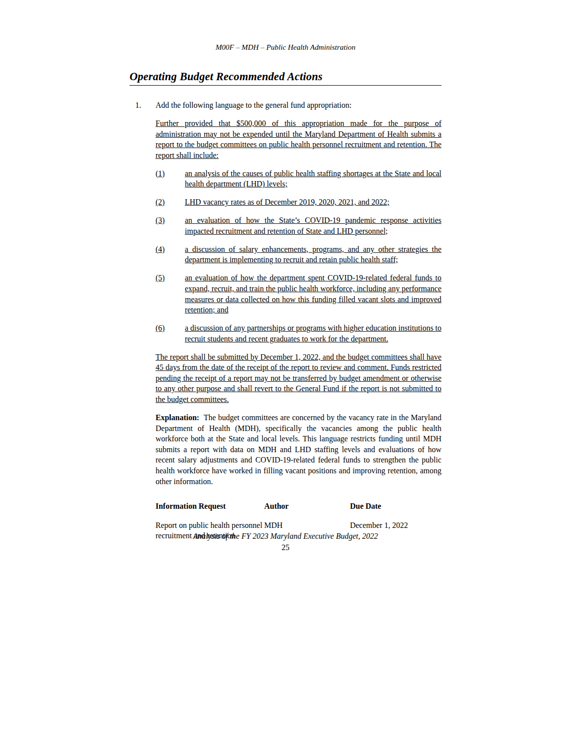M00F – MDH – Public Health Administration
Operating Budget Recommended Actions
1.
Add the following language to the general fund appropriation:
Further provided that $500,000 of this appropriation made for the purpose of administration may not be expended until the Maryland Department of Health submits a report to the budget committees on public health personnel recruitment and retention. The report shall include:
(1)
an analysis of the causes of public health staffing shortages at the State and local health department (LHD) levels;
(2)
LHD vacancy rates as of December 2019, 2020, 2021, and 2022;
(3)
an evaluation of how the State’s COVID-19 pandemic response activities impacted recruitment and retention of State and LHD personnel;
(4)
a discussion of salary enhancements, programs, and any other strategies the department is implementing to recruit and retain public health staff;
(5)
an evaluation of how the department spent COVID-19-related federal funds to expand, recruit, and train the public health workforce, including any performance measures or data collected on how this funding filled vacant slots and improved retention; and
(6)
a discussion of any partnerships or programs with higher education institutions to recruit students and recent graduates to work for the department.
The report shall be submitted by December 1, 2022, and the budget committees shall have 45 days from the date of the receipt of the report to review and comment. Funds restricted pending the receipt of a report may not be transferred by budget amendment or otherwise to any other purpose and shall revert to the General Fund if the report is not submitted to the budget committees.
Explanation: The budget committees are concerned by the vacancy rate in the Maryland Department of Health (MDH), specifically the vacancies among the public health workforce both at the State and local levels. This language restricts funding until MDH submits a report with data on MDH and LHD staffing levels and evaluations of how recent salary adjustments and COVID-19-related federal funds to strengthen the public health workforce have worked in filling vacant positions and improving retention, among other information.
| Information Request | Author | Due Date |
| --- | --- | --- |
| Report on public health personnel recruitment and retention | MDH | December 1, 2022 |
Analysis of the FY 2023 Maryland Executive Budget, 2022
25